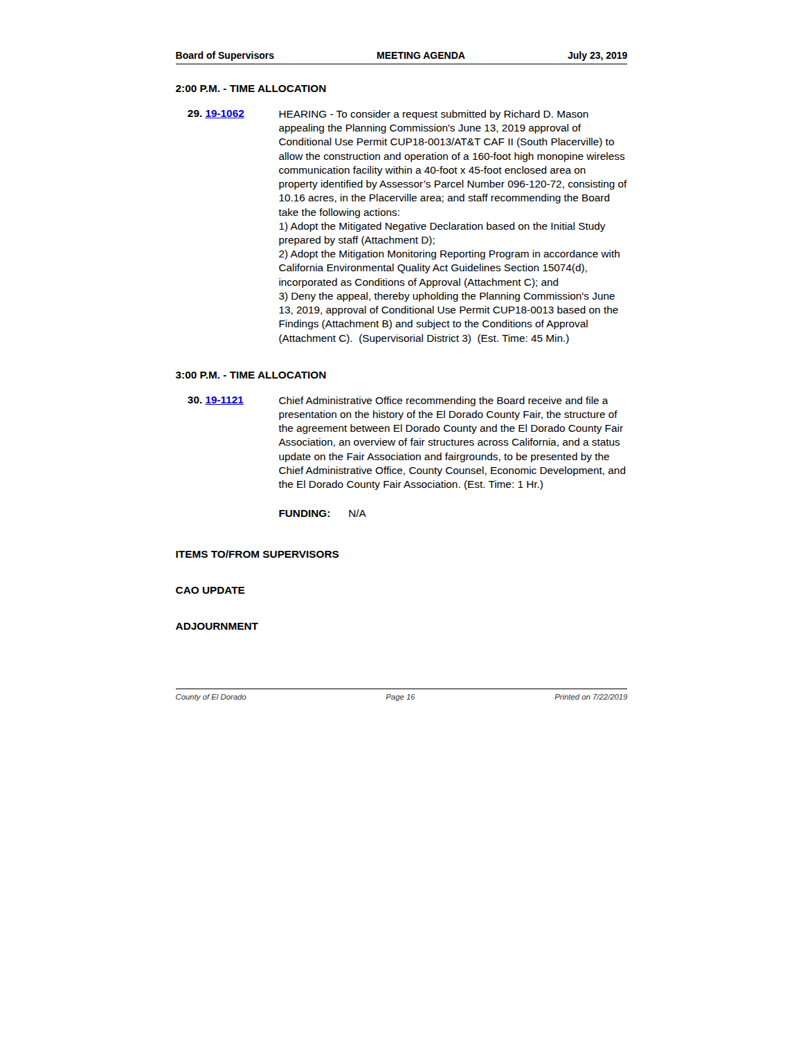Board of Supervisors
MEETING AGENDA
July 23, 2019
2:00 P.M. - TIME ALLOCATION
29. 19-1062
HEARING - To consider a request submitted by Richard D. Mason appealing the Planning Commission's June 13, 2019 approval of Conditional Use Permit CUP18-0013/AT&T CAF II (South Placerville) to allow the construction and operation of a 160-foot high monopine wireless communication facility within a 40-foot x 45-foot enclosed area on property identified by Assessor’s Parcel Number 096-120-72, consisting of 10.16 acres, in the Placerville area; and staff recommending the Board take the following actions:
1) Adopt the Mitigated Negative Declaration based on the Initial Study prepared by staff (Attachment D);
2) Adopt the Mitigation Monitoring Reporting Program in accordance with California Environmental Quality Act Guidelines Section 15074(d), incorporated as Conditions of Approval (Attachment C); and
3) Deny the appeal, thereby upholding the Planning Commission's June 13, 2019, approval of Conditional Use Permit CUP18-0013 based on the Findings (Attachment B) and subject to the Conditions of Approval (Attachment C). (Supervisorial District 3) (Est. Time: 45 Min.)
3:00 P.M. - TIME ALLOCATION
30. 19-1121
Chief Administrative Office recommending the Board receive and file a presentation on the history of the El Dorado County Fair, the structure of the agreement between El Dorado County and the El Dorado County Fair Association, an overview of fair structures across California, and a status update on the Fair Association and fairgrounds, to be presented by the Chief Administrative Office, County Counsel, Economic Development, and the El Dorado County Fair Association. (Est. Time: 1 Hr.)
FUNDING:
N/A
ITEMS TO/FROM SUPERVISORS
CAO UPDATE
ADJOURNMENT
County of El Dorado
Page 16
Printed on 7/22/2019